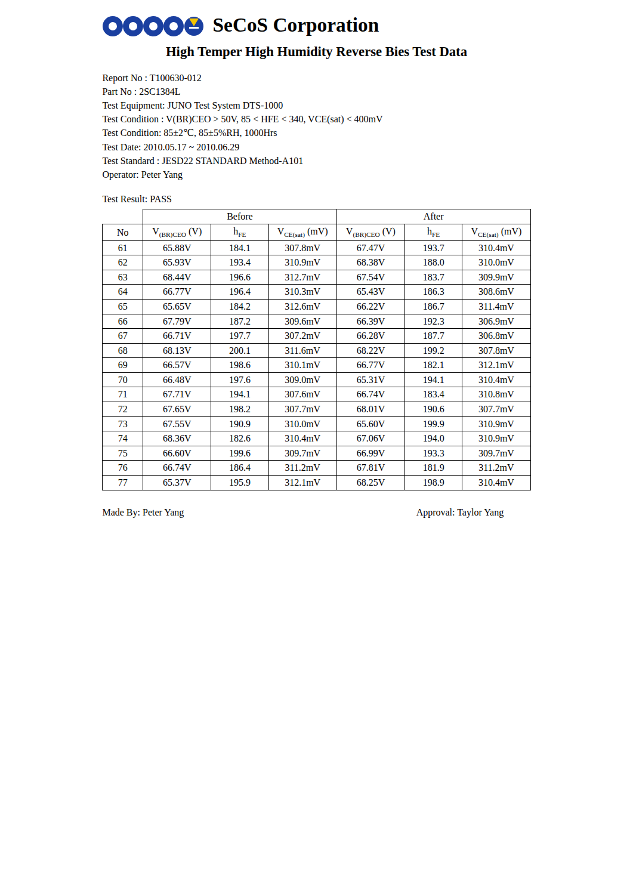SeCoS Corporation
High Temper High Humidity Reverse Bies Test Data
Report No : T100630-012
Part No : 2SC1384L
Test Equipment: JUNO Test System DTS-1000
Test Condition : V(BR)CEO > 50V, 85 < HFE < 340, VCE(sat) < 400mV
Test Condition: 85±2℃, 85±5%RH, 1000Hrs
Test Date: 2010.05.17 ~ 2010.06.29
Test Standard : JESD22 STANDARD Method-A101
Operator: Peter Yang
Test Result: PASS
| | Before | After |
| --- | --- | --- |
| No | V (BR)CEO (V) | h FE | V CE(sat) (mV) | V (BR)CEO (V) | h FE | V CE(sat) (mV) |
| 61 | 65.88V | 184.1 | 307.8mV | 67.47V | 193.7 | 310.4mV |
| 62 | 65.93V | 193.4 | 310.9mV | 68.38V | 188.0 | 310.0mV |
| 63 | 68.44V | 196.6 | 312.7mV | 67.54V | 183.7 | 309.9mV |
| 64 | 66.77V | 196.4 | 310.3mV | 65.43V | 186.3 | 308.6mV |
| 65 | 65.65V | 184.2 | 312.6mV | 66.22V | 186.7 | 311.4mV |
| 66 | 67.79V | 187.2 | 309.6mV | 66.39V | 192.3 | 306.9mV |
| 67 | 66.71V | 197.7 | 307.2mV | 66.28V | 187.7 | 306.8mV |
| 68 | 68.13V | 200.1 | 311.6mV | 68.22V | 199.2 | 307.8mV |
| 69 | 66.57V | 198.6 | 310.1mV | 66.77V | 182.1 | 312.1mV |
| 70 | 66.48V | 197.6 | 309.0mV | 65.31V | 194.1 | 310.4mV |
| 71 | 67.71V | 194.1 | 307.6mV | 66.74V | 183.4 | 310.8mV |
| 72 | 67.65V | 198.2 | 307.7mV | 68.01V | 190.6 | 307.7mV |
| 73 | 67.55V | 190.9 | 310.0mV | 65.60V | 199.9 | 310.9mV |
| 74 | 68.36V | 182.6 | 310.4mV | 67.06V | 194.0 | 310.9mV |
| 75 | 66.60V | 199.6 | 309.7mV | 66.99V | 193.3 | 309.7mV |
| 76 | 66.74V | 186.4 | 311.2mV | 67.81V | 181.9 | 311.2mV |
| 77 | 65.37V | 195.9 | 312.1mV | 68.25V | 198.9 | 310.4mV |
Made By: Peter Yang Approval: Taylor Yang